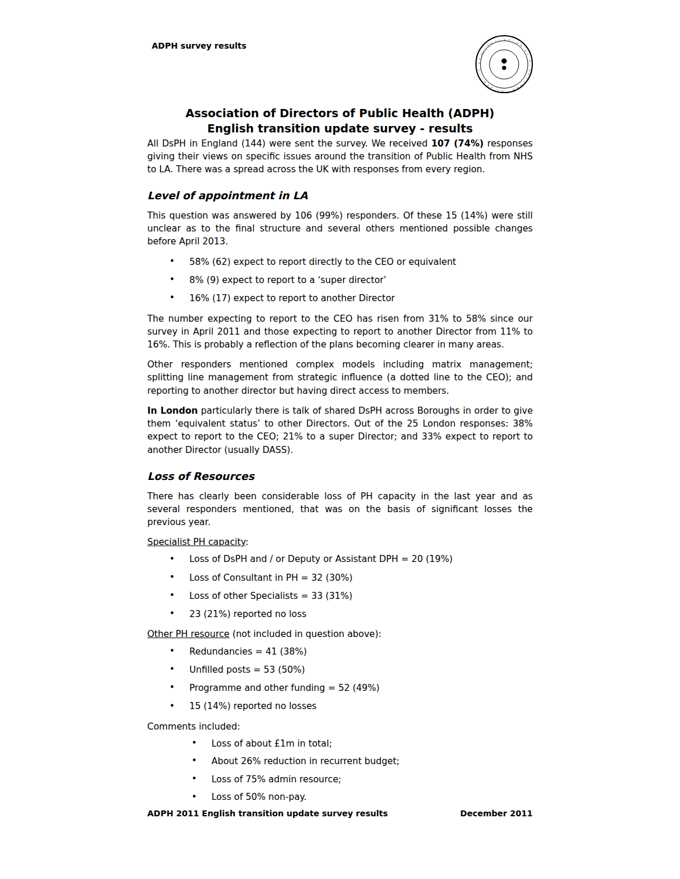ADPH survey results
A S S O C I A T I O N O F D I R E C T O R S O F P U B L I C H E A L T H
Association of Directors of Public Health (ADPH) English transition update survey - results
All DsPH in England (144) were sent the survey. We received 107 (74%) responses giving their views on specific issues around the transition of Public Health from NHS to LA. There was a spread across the UK with responses from every region.
Level of appointment in LA
This question was answered by 106 (99%) responders. Of these 15 (14%) were still unclear as to the final structure and several others mentioned possible changes before April 2013.
58% (62) expect to report directly to the CEO or equivalent
8% (9) expect to report to a ‘super director’
16% (17) expect to report to another Director
The number expecting to report to the CEO has risen from 31% to 58% since our survey in April 2011 and those expecting to report to another Director from 11% to 16%. This is probably a reflection of the plans becoming clearer in many areas.
Other responders mentioned complex models including matrix management; splitting line management from strategic influence (a dotted line to the CEO); and reporting to another director but having direct access to members.
In London particularly there is talk of shared DsPH across Boroughs in order to give them ‘equivalent status’ to other Directors. Out of the 25 London responses: 38% expect to report to the CEO; 21% to a super Director; and 33% expect to report to another Director (usually DASS).
Loss of Resources
There has clearly been considerable loss of PH capacity in the last year and as several responders mentioned, that was on the basis of significant losses the previous year.
Specialist PH capacity:
Loss of DsPH and / or Deputy or Assistant DPH = 20 (19%)
Loss of Consultant in PH = 32 (30%)
Loss of other Specialists = 33 (31%)
23 (21%) reported no loss
Other PH resource (not included in question above):
Redundancies = 41 (38%)
Unfilled posts = 53 (50%)
Programme and other funding = 52 (49%)
15 (14%) reported no losses
Comments included:
Loss of about £1m in total;
About 26% reduction in recurrent budget;
Loss of 75% admin resource;
Loss of 50% non-pay.
ADPH 2011 English transition update survey results
December 2011